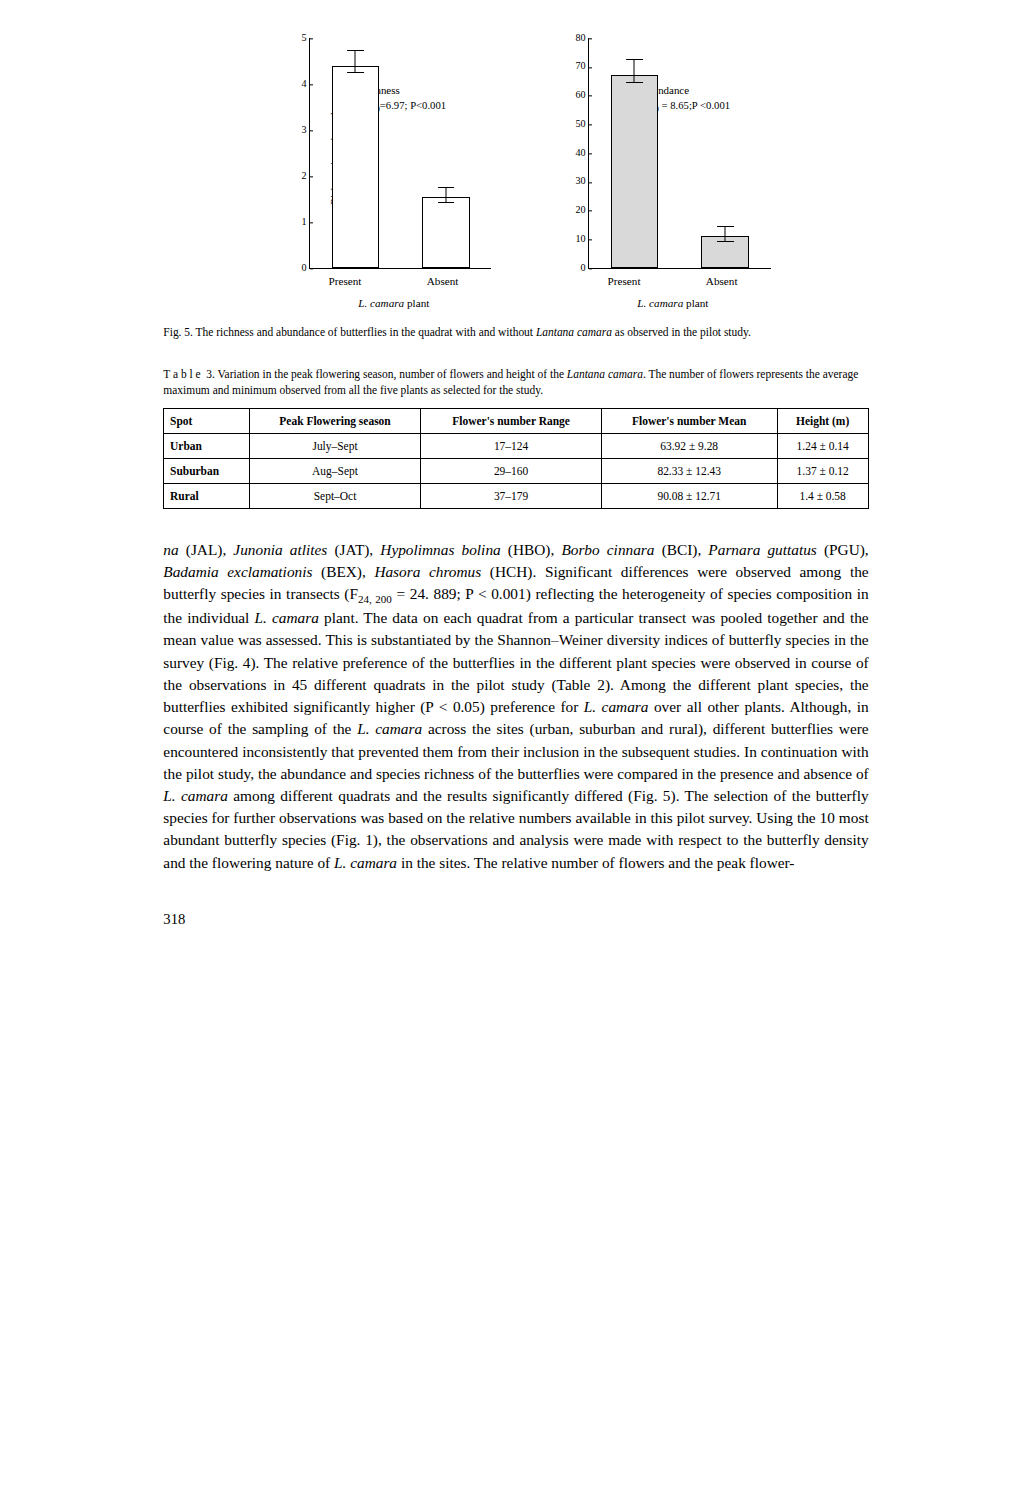Richness in each quadrat 5 4 3 2 1 0
Richness
t(2)29=6.97; P<0.001
Present Absent
L. camara plant
Abundance in each quadrat 80 70 60 50 40 30 20 10 0
Abundance
t(2)29 = 8.65;P <0.001
Present Absent
L. camara plant
Fig. 5. The richness and abundance of butterflies in the quadrat with and without Lantana camara as observed in the pilot study.
T a b l e 3. Variation in the peak flowering season, number of flowers and height of the Lantana camara. The number of flowers represents the average maximum and minimum observed from all the five plants as selected for the study.
| Spot | Peak Flowering season | Flower's number Range | Flower's number Mean | Height (m) |
| --- | --- | --- | --- | --- |
| Urban | July–Sept | 17–124 | 63.92 ± 9.28 | 1.24 ± 0.14 |
| Suburban | Aug–Sept | 29–160 | 82.33 ± 12.43 | 1.37 ± 0.12 |
| Rural | Sept–Oct | 37–179 | 90.08 ± 12.71 | 1.4 ± 0.58 |
na (JAL), Junonia atlites (JAT), Hypolimnas bolina (HBO), Borbo cinnara (BCI), Parnara guttatus (PGU), Badamia exclamationis (BEX), Hasora chromus (HCH). Significant differences were observed among the butterfly species in transects (F24, 200 = 24. 889; P < 0.001) reflecting the heterogeneity of species composition in the individual L. camara plant. The data on each quadrat from a particular transect was pooled together and the mean value was assessed. This is substantiated by the Shannon–Weiner diversity indices of butterfly species in the survey (Fig. 4). The relative preference of the butterflies in the different plant species were observed in course of the observations in 45 different quadrats in the pilot study (Table 2). Among the different plant species, the butterflies exhibited significantly higher (P < 0.05) preference for L. camara over all other plants. Although, in course of the sampling of the L. camara across the sites (urban, suburban and rural), different butterflies were encountered inconsistently that prevented them from their inclusion in the subsequent studies. In continuation with the pilot study, the abundance and species richness of the butterflies were compared in the presence and absence of L. camara among different quadrats and the results significantly differed (Fig. 5). The selection of the butterfly species for further observations was based on the relative numbers available in this pilot survey. Using the 10 most abundant butterfly species (Fig. 1), the observations and analysis were made with respect to the butterfly density and the flowering nature of L. camara in the sites. The relative number of flowers and the peak flower-
318